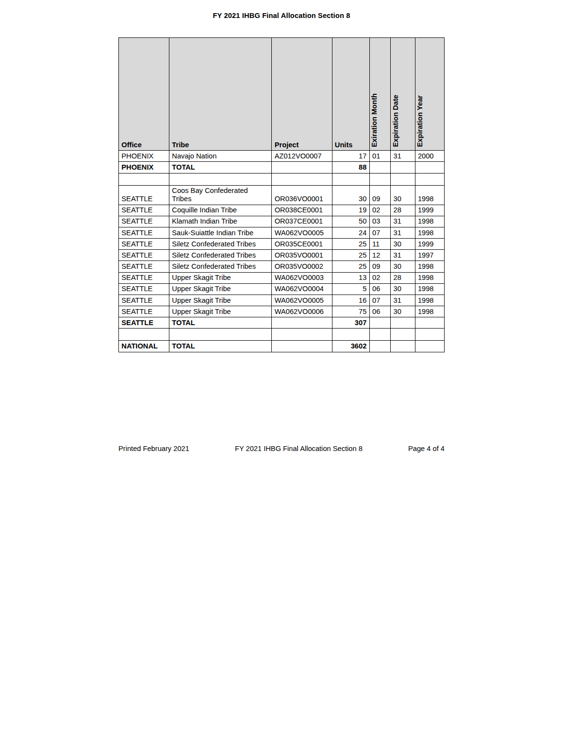FY 2021 IHBG Final Allocation Section 8
| Office | Tribe | Project | Units | Exiration Month | Expiration Date | Expiration Year |
| --- | --- | --- | --- | --- | --- | --- |
| PHOENIX | Navajo Nation | AZ012VO0007 | 17 | 01 | 31 | 2000 |
| PHOENIX | TOTAL | | 88 | | | |
| SEATTLE | Coos Bay Confederated Tribes | OR036VO0001 | 30 | 09 | 30 | 1998 |
| SEATTLE | Coquille Indian Tribe | OR038CE0001 | 19 | 02 | 28 | 1999 |
| SEATTLE | Klamath Indian Tribe | OR037CE0001 | 50 | 03 | 31 | 1998 |
| SEATTLE | Sauk-Suiattle Indian Tribe | WA062VO0005 | 24 | 07 | 31 | 1998 |
| SEATTLE | Siletz Confederated Tribes | OR035CE0001 | 25 | 11 | 30 | 1999 |
| SEATTLE | Siletz Confederated Tribes | OR035VO0001 | 25 | 12 | 31 | 1997 |
| SEATTLE | Siletz Confederated Tribes | OR035VO0002 | 25 | 09 | 30 | 1998 |
| SEATTLE | Upper Skagit Tribe | WA062VO0003 | 13 | 02 | 28 | 1998 |
| SEATTLE | Upper Skagit Tribe | WA062VO0004 | 5 | 06 | 30 | 1998 |
| SEATTLE | Upper Skagit Tribe | WA062VO0005 | 16 | 07 | 31 | 1998 |
| SEATTLE | Upper Skagit Tribe | WA062VO0006 | 75 | 06 | 30 | 1998 |
| SEATTLE | TOTAL | | 307 | | | |
| NATIONAL | TOTAL | | 3602 | | | |
Printed February 2021
FY 2021 IHBG Final Allocation Section 8
Page 4 of 4